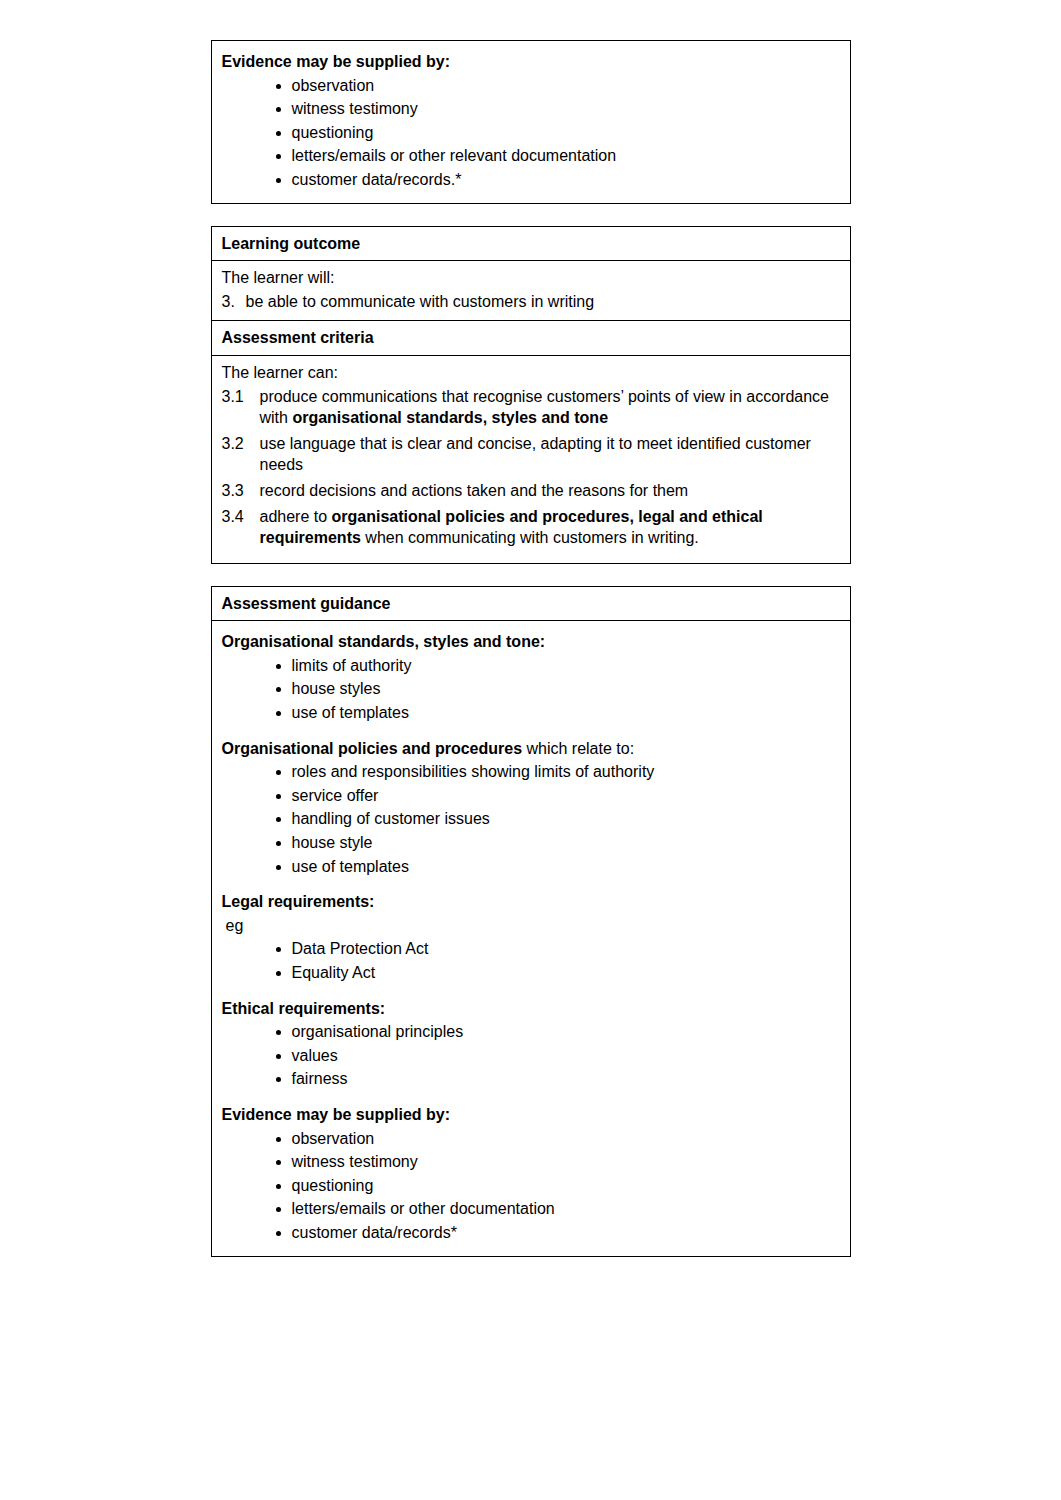Evidence may be supplied by:
observation
witness testimony
questioning
letters/emails or other relevant documentation
customer data/records.*
Learning outcome
The learner will:
3. be able to communicate with customers in writing
Assessment criteria
The learner can:
3.1 produce communications that recognise customers’ points of view in accordance with organisational standards, styles and tone
3.2 use language that is clear and concise, adapting it to meet identified customer needs
3.3 record decisions and actions taken and the reasons for them
3.4 adhere to organisational policies and procedures, legal and ethical requirements when communicating with customers in writing.
Assessment guidance
Organisational standards, styles and tone:
limits of authority
house styles
use of templates
Organisational policies and procedures which relate to:
roles and responsibilities showing limits of authority
service offer
handling of customer issues
house style
use of templates
Legal requirements:
eg
Data Protection Act
Equality Act
Ethical requirements:
organisational principles
values
fairness
Evidence may be supplied by:
observation
witness testimony
questioning
letters/emails or other documentation
customer data/records*